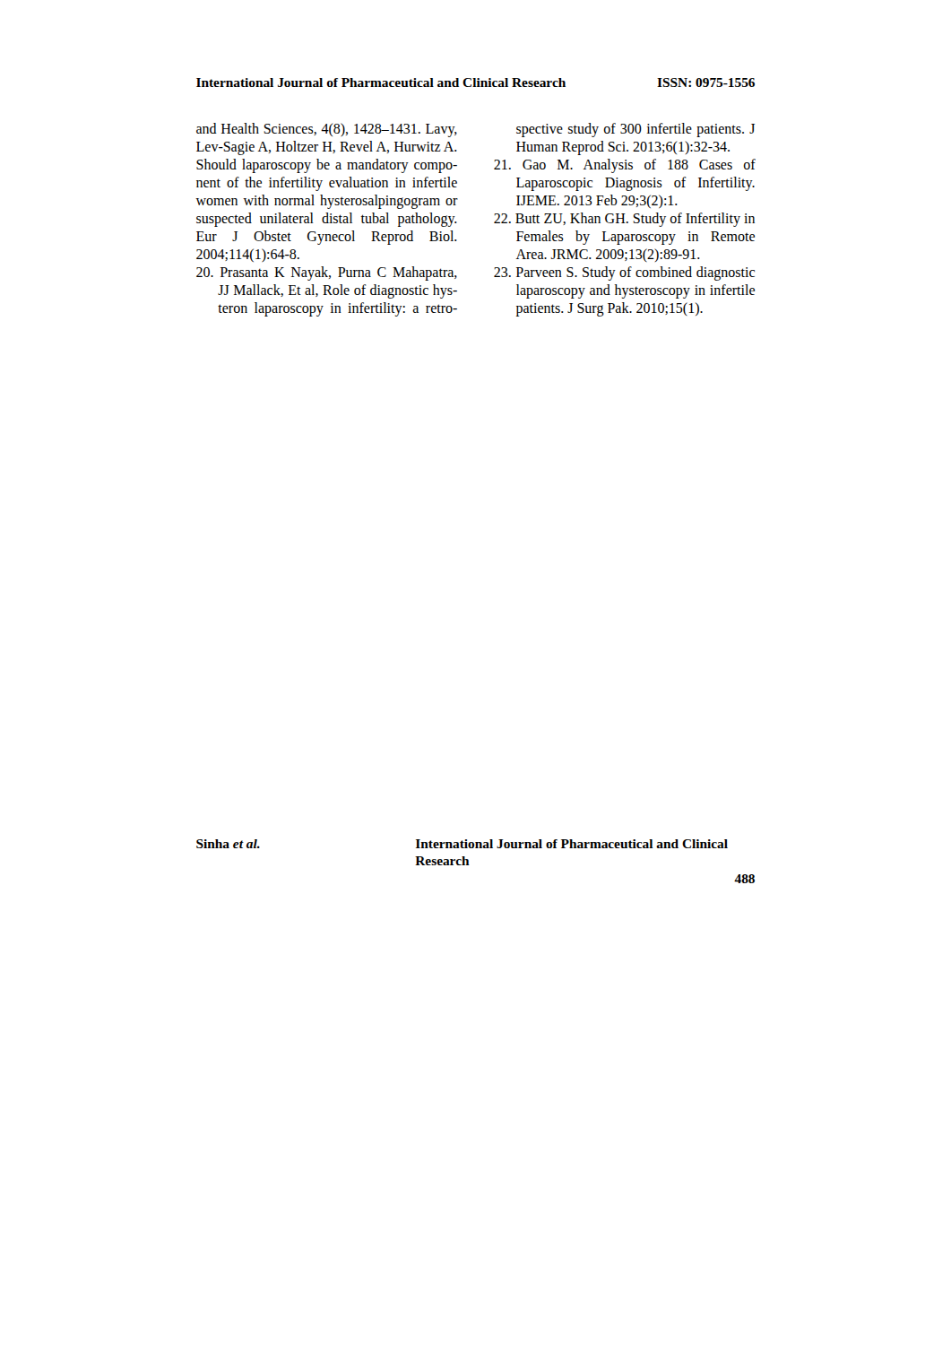International Journal of Pharmaceutical and Clinical Research
ISSN: 0975-1556
and Health Sciences, 4(8), 1428–1431. Lavy, Lev-Sagie A, Holtzer H, Revel A, Hurwitz A. Should laparoscopy be a mandatory component of the infertility evaluation in infertile women with normal hysterosalpingogram or suspected unilateral distal tubal pathology. Eur J Obstet Gynecol Reprod Biol. 2004;114(1):64-8.
Prasanta K Nayak, Purna C Mahapatra, JJ Mallack, Et al, Role of diagnostic hysteron laparoscopy in infertility: a retrospective study of 300 infertile patients. J Human Reprod Sci. 2013;6(1):32-34.
Gao M. Analysis of 188 Cases of Laparoscopic Diagnosis of Infertility. IJEME. 2013 Feb 29;3(2):1.
Butt ZU, Khan GH. Study of Infertility in Females by Laparoscopy in Remote Area. JRMC. 2009;13(2):89-91.
Parveen S. Study of combined diagnostic laparoscopy and hysteroscopy in infertile patients. J Surg Pak. 2010;15(1).
Sinha et al.
International Journal of Pharmaceutical and Clinical Research
488